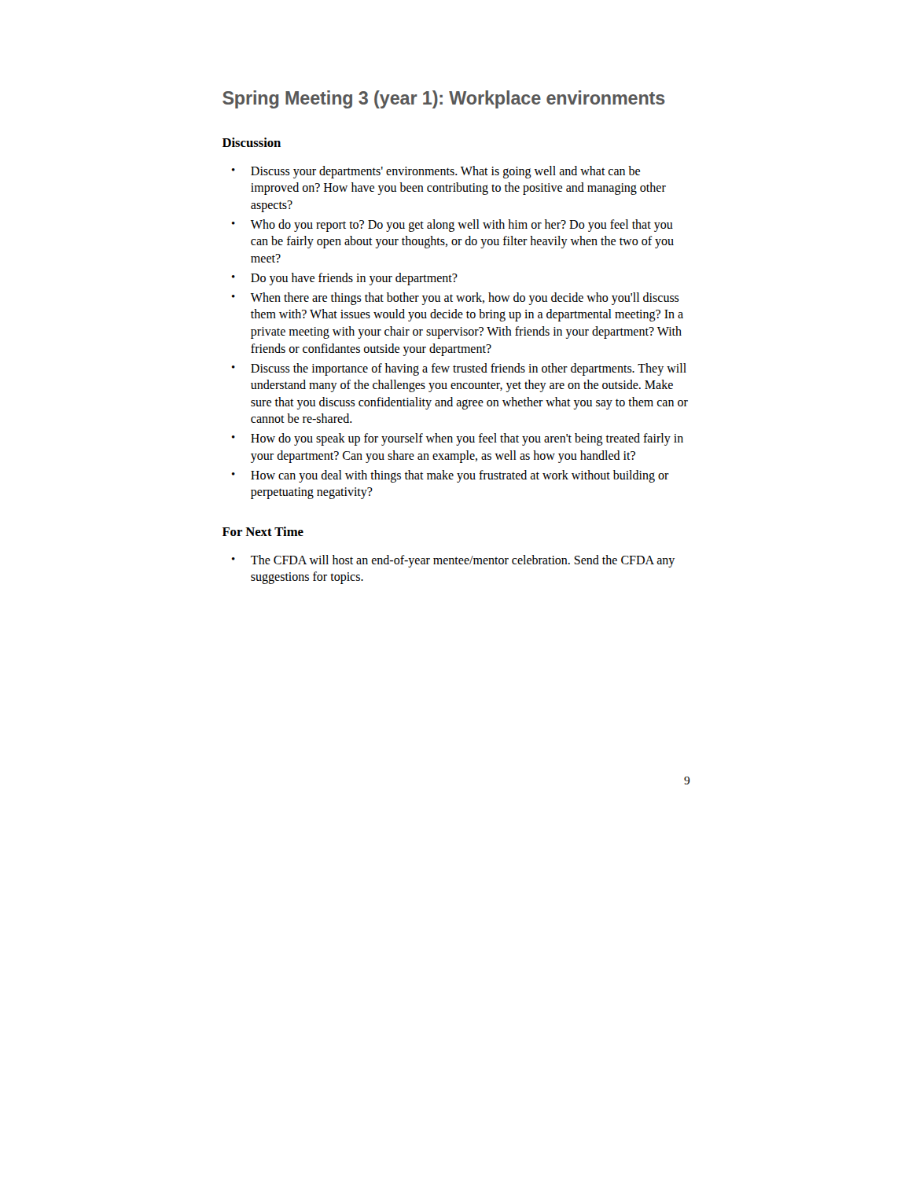Spring Meeting 3 (year 1): Workplace environments
Discussion
Discuss your departments' environments. What is going well and what can be improved on? How have you been contributing to the positive and managing other aspects?
Who do you report to? Do you get along well with him or her? Do you feel that you can be fairly open about your thoughts, or do you filter heavily when the two of you meet?
Do you have friends in your department?
When there are things that bother you at work, how do you decide who you'll discuss them with? What issues would you decide to bring up in a departmental meeting? In a private meeting with your chair or supervisor? With friends in your department? With friends or confidantes outside your department?
Discuss the importance of having a few trusted friends in other departments. They will understand many of the challenges you encounter, yet they are on the outside. Make sure that you discuss confidentiality and agree on whether what you say to them can or cannot be re-shared.
How do you speak up for yourself when you feel that you aren't being treated fairly in your department? Can you share an example, as well as how you handled it?
How can you deal with things that make you frustrated at work without building or perpetuating negativity?
For Next Time
The CFDA will host an end-of-year mentee/mentor celebration. Send the CFDA any suggestions for topics.
9